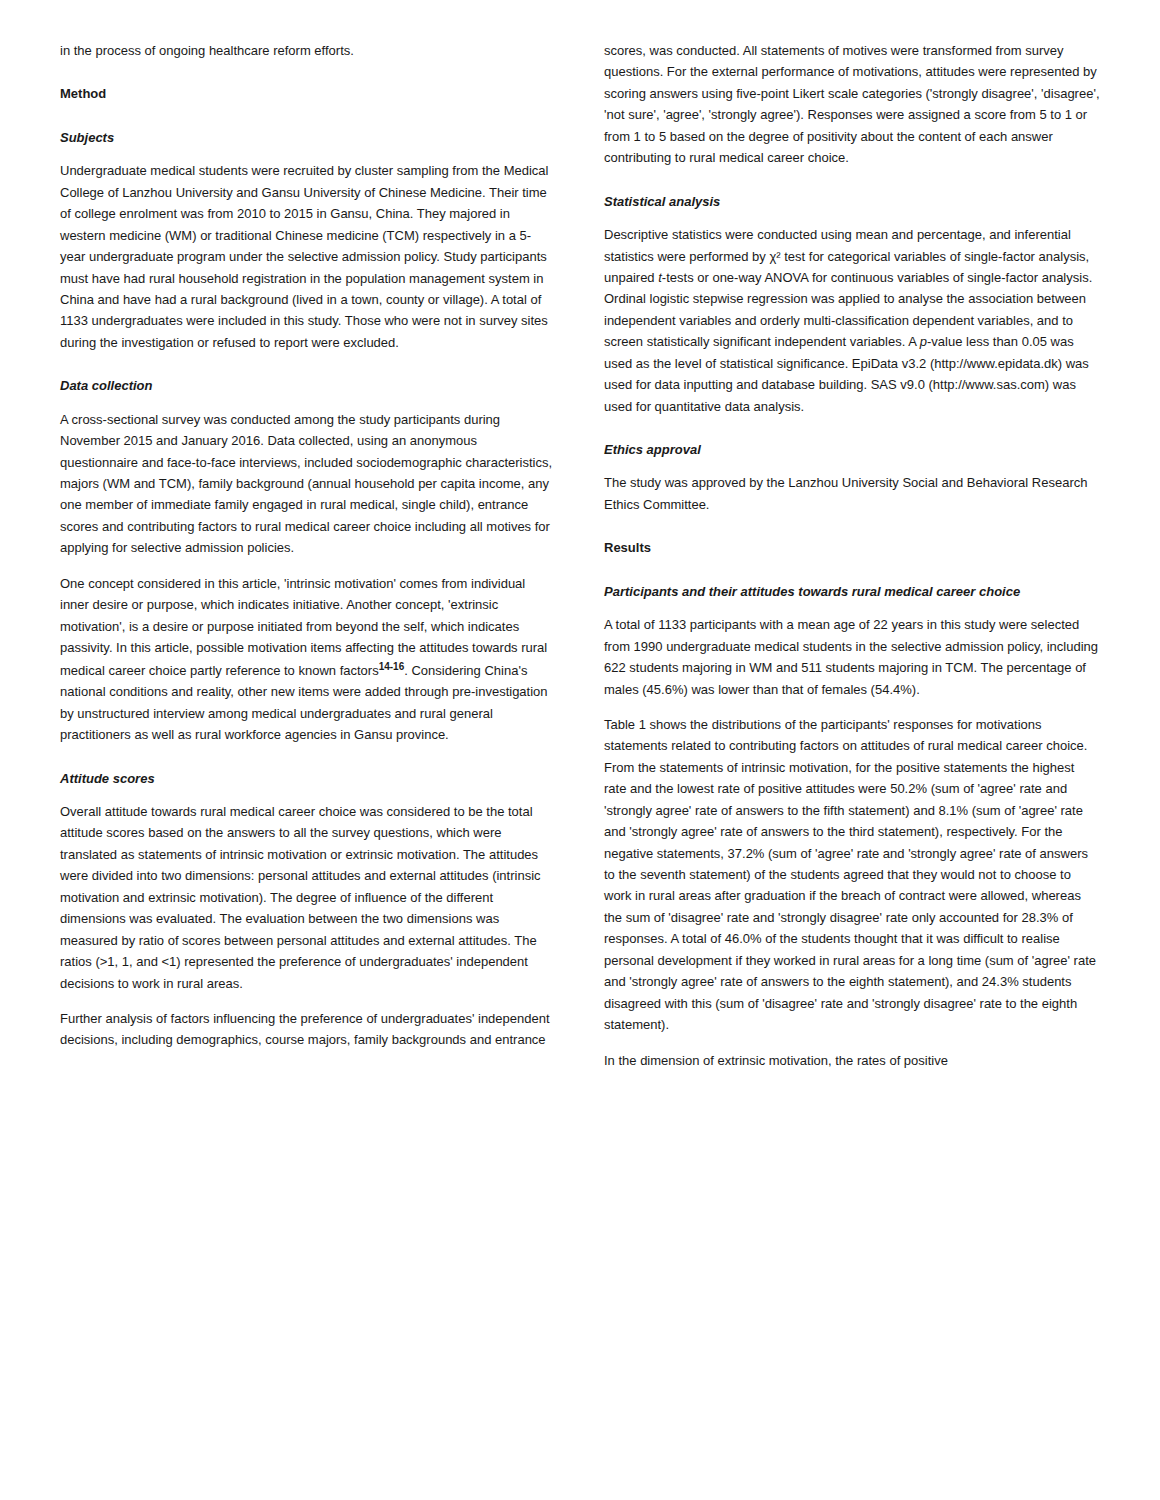in the process of ongoing healthcare reform efforts.
Method
Subjects
Undergraduate medical students were recruited by cluster sampling from the Medical College of Lanzhou University and Gansu University of Chinese Medicine. Their time of college enrolment was from 2010 to 2015 in Gansu, China. They majored in western medicine (WM) or traditional Chinese medicine (TCM) respectively in a 5-year undergraduate program under the selective admission policy. Study participants must have had rural household registration in the population management system in China and have had a rural background (lived in a town, county or village). A total of 1133 undergraduates were included in this study. Those who were not in survey sites during the investigation or refused to report were excluded.
Data collection
A cross-sectional survey was conducted among the study participants during November 2015 and January 2016. Data collected, using an anonymous questionnaire and face-to-face interviews, included sociodemographic characteristics, majors (WM and TCM), family background (annual household per capita income, any one member of immediate family engaged in rural medical, single child), entrance scores and contributing factors to rural medical career choice including all motives for applying for selective admission policies.
One concept considered in this article, 'intrinsic motivation' comes from individual inner desire or purpose, which indicates initiative. Another concept, 'extrinsic motivation', is a desire or purpose initiated from beyond the self, which indicates passivity. In this article, possible motivation items affecting the attitudes towards rural medical career choice partly reference to known factors14-16. Considering China's national conditions and reality, other new items were added through pre-investigation by unstructured interview among medical undergraduates and rural general practitioners as well as rural workforce agencies in Gansu province.
Attitude scores
Overall attitude towards rural medical career choice was considered to be the total attitude scores based on the answers to all the survey questions, which were translated as statements of intrinsic motivation or extrinsic motivation. The attitudes were divided into two dimensions: personal attitudes and external attitudes (intrinsic motivation and extrinsic motivation). The degree of influence of the different dimensions was evaluated. The evaluation between the two dimensions was measured by ratio of scores between personal attitudes and external attitudes. The ratios (>1, 1, and <1) represented the preference of undergraduates' independent decisions to work in rural areas.
Further analysis of factors influencing the preference of undergraduates' independent decisions, including demographics, course majors, family backgrounds and entrance scores, was conducted. All statements of motives were transformed from survey questions. For the external performance of motivations, attitudes were represented by scoring answers using five-point Likert scale categories ('strongly disagree', 'disagree', 'not sure', 'agree', 'strongly agree'). Responses were assigned a score from 5 to 1 or from 1 to 5 based on the degree of positivity about the content of each answer contributing to rural medical career choice.
Statistical analysis
Descriptive statistics were conducted using mean and percentage, and inferential statistics were performed by χ² test for categorical variables of single-factor analysis, unpaired t-tests or one-way ANOVA for continuous variables of single-factor analysis. Ordinal logistic stepwise regression was applied to analyse the association between independent variables and orderly multi-classification dependent variables, and to screen statistically significant independent variables. A p-value less than 0.05 was used as the level of statistical significance. EpiData v3.2 (http://www.epidata.dk) was used for data inputting and database building. SAS v9.0 (http://www.sas.com) was used for quantitative data analysis.
Ethics approval
The study was approved by the Lanzhou University Social and Behavioral Research Ethics Committee.
Results
Participants and their attitudes towards rural medical career choice
A total of 1133 participants with a mean age of 22 years in this study were selected from 1990 undergraduate medical students in the selective admission policy, including 622 students majoring in WM and 511 students majoring in TCM. The percentage of males (45.6%) was lower than that of females (54.4%).
Table 1 shows the distributions of the participants' responses for motivations statements related to contributing factors on attitudes of rural medical career choice. From the statements of intrinsic motivation, for the positive statements the highest rate and the lowest rate of positive attitudes were 50.2% (sum of 'agree' rate and 'strongly agree' rate of answers to the fifth statement) and 8.1% (sum of 'agree' rate and 'strongly agree' rate of answers to the third statement), respectively. For the negative statements, 37.2% (sum of 'agree' rate and 'strongly agree' rate of answers to the seventh statement) of the students agreed that they would not to choose to work in rural areas after graduation if the breach of contract were allowed, whereas the sum of 'disagree' rate and 'strongly disagree' rate only accounted for 28.3% of responses. A total of 46.0% of the students thought that it was difficult to realise personal development if they worked in rural areas for a long time (sum of 'agree' rate and 'strongly agree' rate of answers to the eighth statement), and 24.3% students disagreed with this (sum of 'disagree' rate and 'strongly disagree' rate to the eighth statement).
In the dimension of extrinsic motivation, the rates of positive